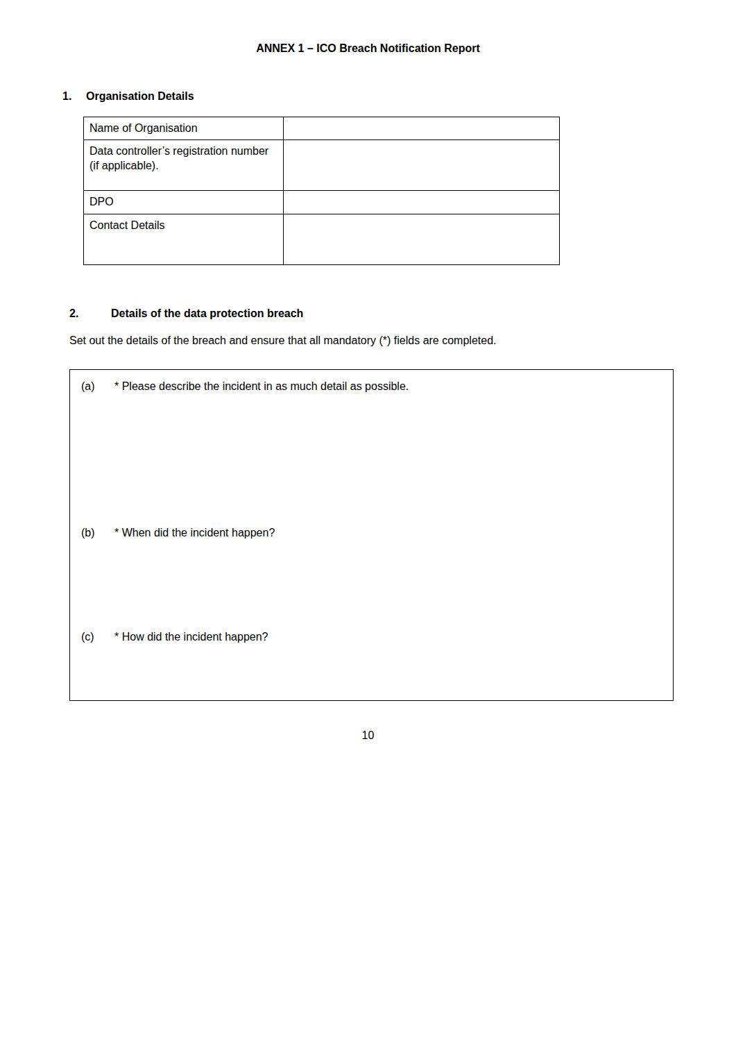ANNEX 1 – ICO Breach Notification Report
1. Organisation Details
| Name of Organisation | |
| Data controller’s registration number (if applicable). | |
| DPO | |
| Contact Details | |
2. Details of the data protection breach
Set out the details of the breach and ensure that all mandatory (*) fields are completed.
(a)* Please describe the incident in as much detail as possible.
(b)* When did the incident happen?
(c)* How did the incident happen?
10